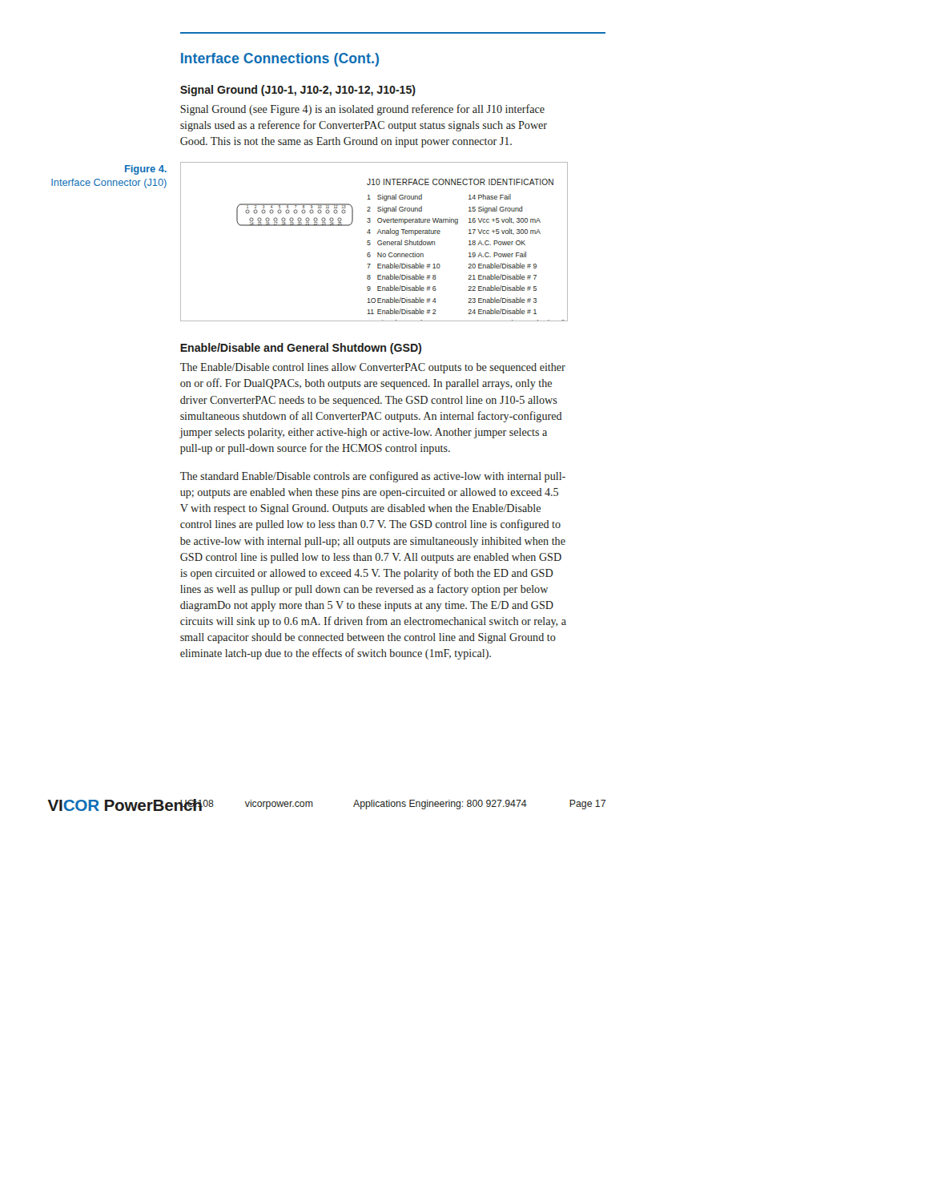Interface Connections (Cont.)
Signal Ground (J10-1, J10-2, J10-12, J10-15)
Signal Ground (see Figure 4) is an isolated ground reference for all J10 interface signals used as a reference for ConverterPAC output status signals such as Power Good. This is not the same as Earth Ground on input power connector J1.
Figure 4. Interface Connector (J10)
J10 INTERFACE CONNECTOR IDENTIFICATION
12345678910111213 141516171819202122232425
| 1 | Signal Ground | 14 | Phase Fail |
| 2 | Signal Ground | 15 | Signal Ground |
| 3 | Overtemperature Warning | 16 | Vcc +5 volt, 300 mA |
| 4 | Analog Temperature | 17 | Vcc +5 volt, 300 mA |
| 5 | General Shutdown | 18 | A.C. Power OK |
| 6 | No Connection | 19 | A.C. Power Fail |
| 7 | Enable/Disable # 10 | 20 | Enable/Disable # 9 |
| 8 | Enable/Disable # 8 | 21 | Enable/Disable # 7 |
| 9 | Enable/Disable # 6 | 22 | Enable/Disable # 5 |
| 1O | Enable/Disable # 4 | 23 | Enable/Disable # 3 |
| 11 | Enable/Disable # 2 | 24 | Enable/Disable # 1 |
| 12 | Signal Ground | 25 | Gate # 10 (Output (Isolated) |
| 13 | Gate # 1 Input (isolated) | | |
Enable/Disable and General Shutdown (GSD)
The Enable/Disable control lines allow ConverterPAC outputs to be sequenced either on or off. For DualQPACs, both outputs are sequenced. In parallel arrays, only the driver ConverterPAC needs to be sequenced. The GSD control line on J10-5 allows simultaneous shutdown of all ConverterPAC outputs. An internal factory-configured jumper selects polarity, either active-high or active-low. Another jumper selects a pull-up or pull-down source for the HCMOS control inputs.
The standard Enable/Disable controls are configured as active-low with internal pull-up; outputs are enabled when these pins are open-circuited or allowed to exceed 4.5 V with respect to Signal Ground. Outputs are disabled when the Enable/Disable control lines are pulled low to less than 0.7 V. The GSD control line is configured to be active-low with internal pull-up; all outputs are simultaneously inhibited when the GSD control line is pulled low to less than 0.7 V. All outputs are enabled when GSD is open circuited or allowed to exceed 4.5 V. The polarity of both the ED and GSD lines as well as pullup or pull down can be reversed as a factory option per below diagramDo not apply more than 5 V to these inputs at any time. The E/D and GSD circuits will sink up to 0.6 mA. If driven from an electromechanical switch or relay, a small capacitor should be connected between the control line and Signal Ground to eliminate latch-up due to the effects of switch bounce (1mF, typical).
VI COR PowerBench
UG:108 vicorpower.com Applications Engineering: 800 927.9474 Page 17